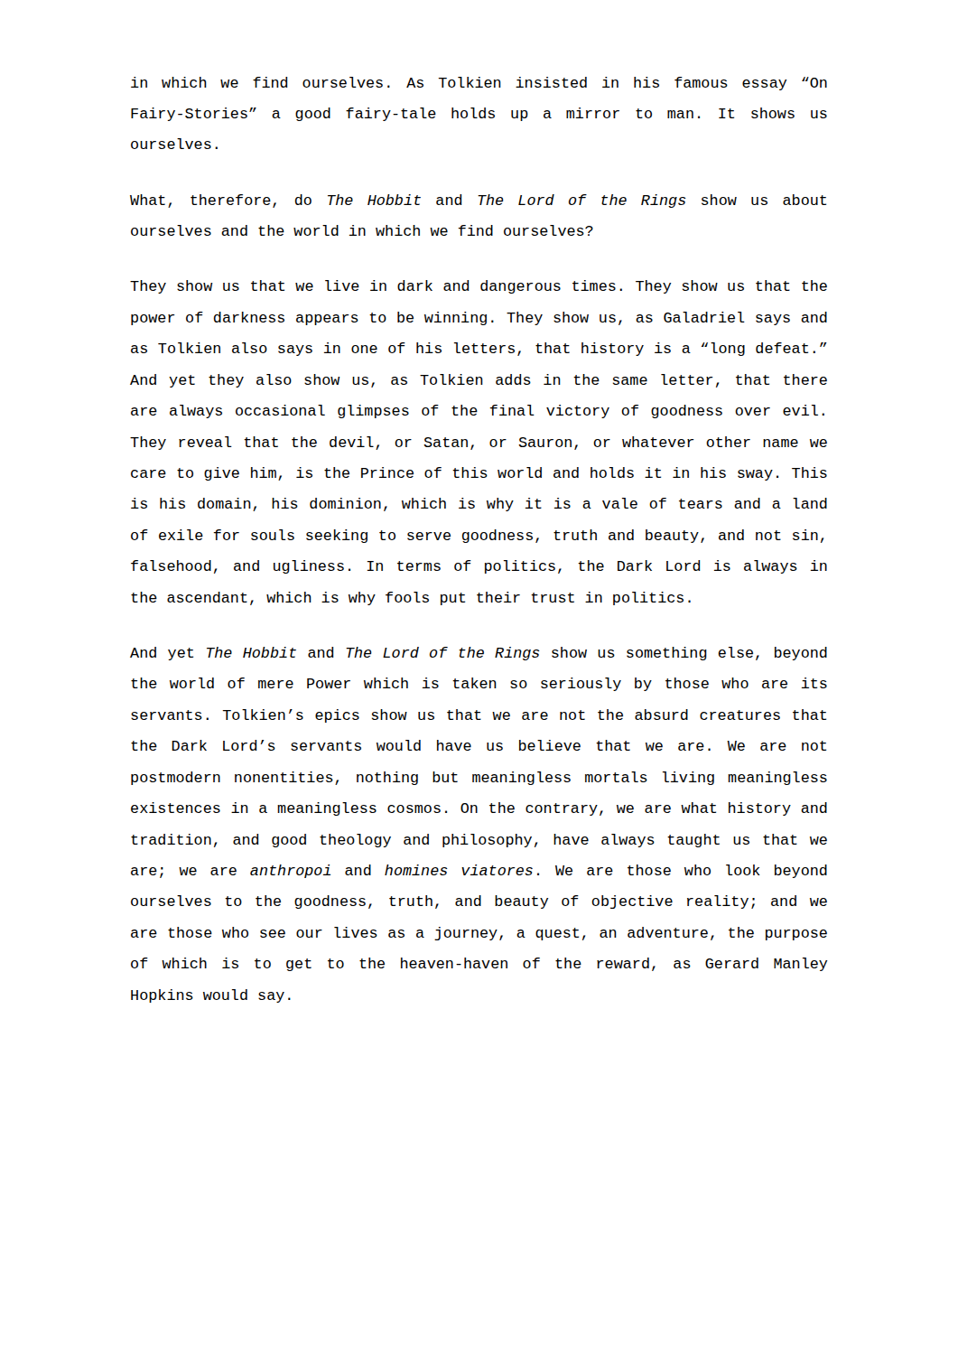in which we find ourselves. As Tolkien insisted in his famous essay “On Fairy-Stories” a good fairy-tale holds up a mirror to man. It shows us ourselves.
What, therefore, do The Hobbit and The Lord of the Rings show us about ourselves and the world in which we find ourselves?
They show us that we live in dark and dangerous times. They show us that the power of darkness appears to be winning. They show us, as Galadriel says and as Tolkien also says in one of his letters, that history is a “long defeat.” And yet they also show us, as Tolkien adds in the same letter, that there are always occasional glimpses of the final victory of goodness over evil. They reveal that the devil, or Satan, or Sauron, or whatever other name we care to give him, is the Prince of this world and holds it in his sway. This is his domain, his dominion, which is why it is a vale of tears and a land of exile for souls seeking to serve goodness, truth and beauty, and not sin, falsehood, and ugliness. In terms of politics, the Dark Lord is always in the ascendant, which is why fools put their trust in politics.
And yet The Hobbit and The Lord of the Rings show us something else, beyond the world of mere Power which is taken so seriously by those who are its servants. Tolkien’s epics show us that we are not the absurd creatures that the Dark Lord’s servants would have us believe that we are. We are not postmodern nonentities, nothing but meaningless mortals living meaningless existences in a meaningless cosmos. On the contrary, we are what history and tradition, and good theology and philosophy, have always taught us that we are; we are anthropoi and homines viatores. We are those who look beyond ourselves to the goodness, truth, and beauty of objective reality; and we are those who see our lives as a journey, a quest, an adventure, the purpose of which is to get to the heaven-haven of the reward, as Gerard Manley Hopkins would say.